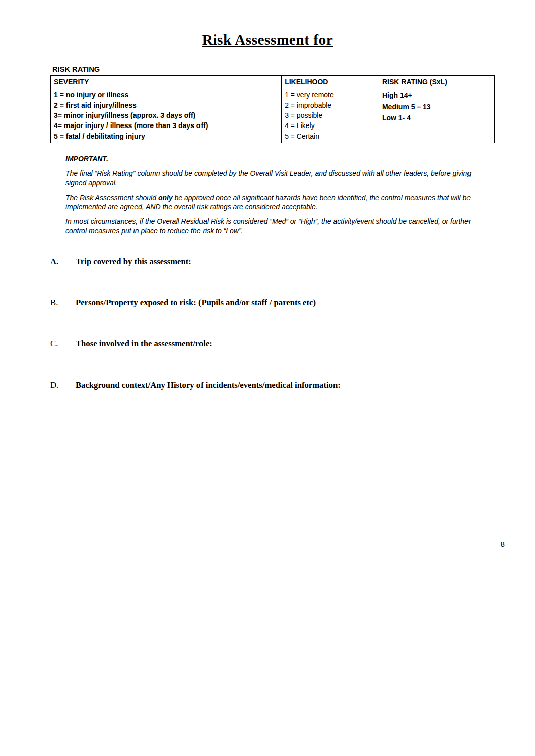Risk Assessment for
RISK RATING
| SEVERITY | LIKELIHOOD | RISK RATING (SxL) |
| --- | --- | --- |
| 1 = no injury or illness 2 = first aid injury/illness 3= minor injury/illness (approx. 3 days off) 4= major injury / illness (more than 3 days off) 5 = fatal / debilitating injury | 1 = very remote 2 = improbable 3 = possible 4 = Likely 5 = Certain | High 14+ Medium 5 – 13 Low 1- 4 |
IMPORTANT.
The final “Risk Rating” column should be completed by the Overall Visit Leader, and discussed with all other leaders, before giving signed approval.
The Risk Assessment should only be approved once all significant hazards have been identified, the control measures that will be implemented are agreed, AND the overall risk ratings are considered acceptable.
In most circumstances, if the Overall Residual Risk is considered “Med” or “High”, the activity/event should be cancelled, or further control measures put in place to reduce the risk to “Low”.
Trip covered by this assessment:
Persons/Property exposed to risk: (Pupils and/or staff / parents etc)
Those involved in the assessment/role:
Background context/Any History of incidents/events/medical information:
8